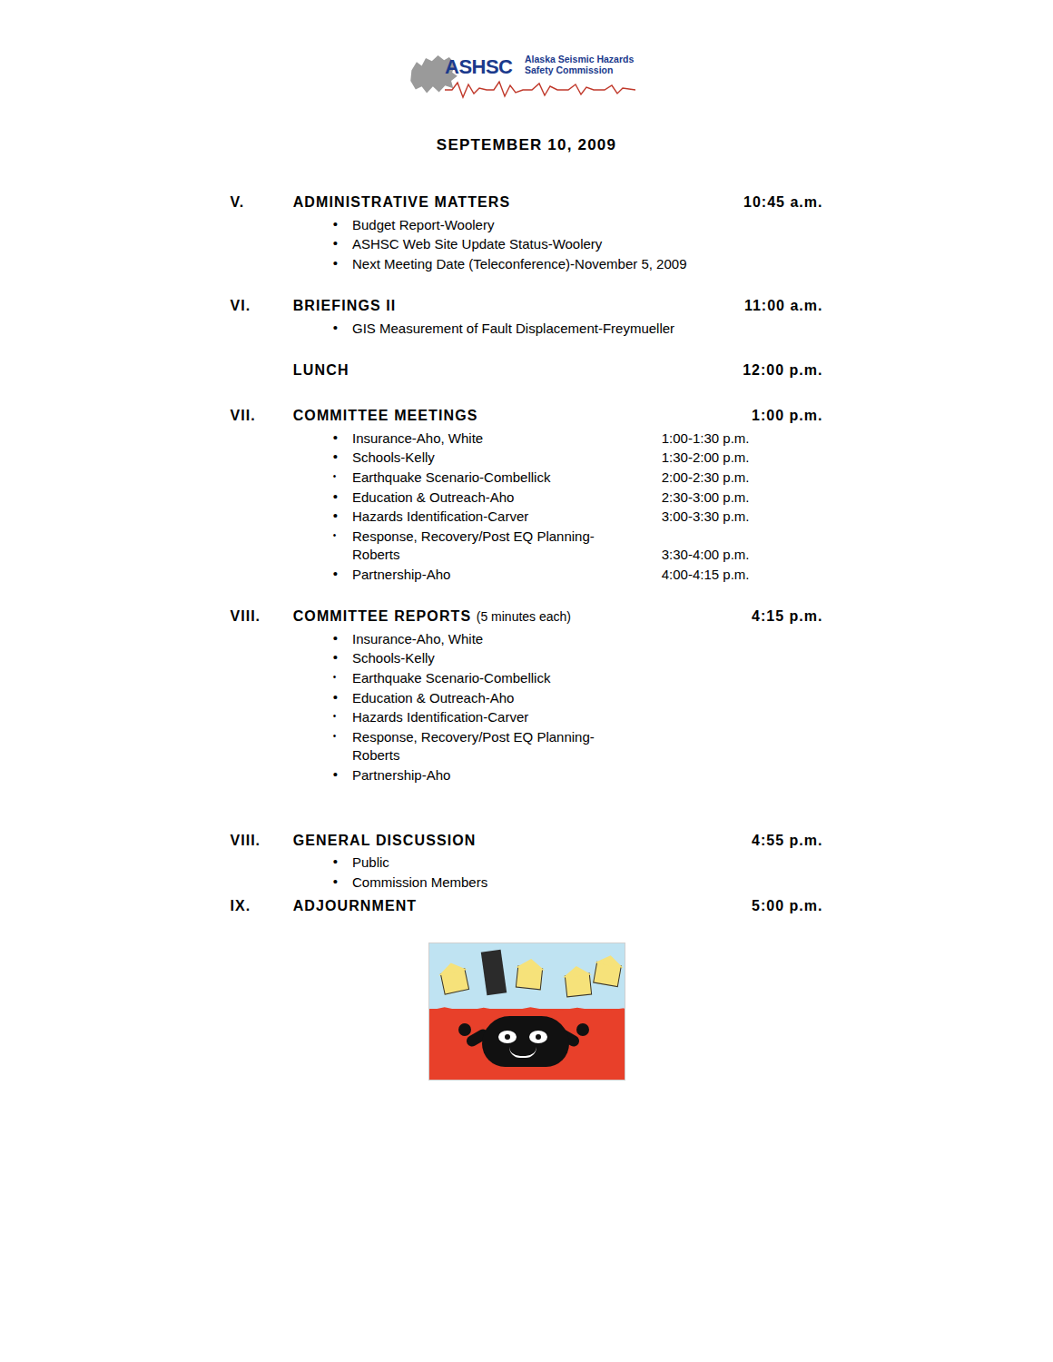ASHSC Alaska Seismic Hazards
Safety Commission
SEPTEMBER 10, 2009
V.
ADMINISTRATIVE MATTERS
10:45 a.m.
Budget Report-Woolery
ASHSC Web Site Update Status-Woolery
Next Meeting Date (Teleconference)-November 5, 2009
VI.
BRIEFINGS II
11:00 a.m.
GIS Measurement of Fault Displacement-Freymueller
LUNCH
12:00 p.m.
VII.
COMMITTEE MEETINGS
1:00 p.m.
Insurance-Aho, White 1:00-1:30 p.m.
Schools-Kelly 1:30-2:00 p.m.
Earthquake Scenario-Combellick 2:00-2:30 p.m.
Education & Outreach-Aho 2:30-3:00 p.m.
Hazards Identification-Carver 3:00-3:30 p.m.
Response, Recovery/Post EQ Planning- Roberts 3:30-4:00 p.m.
Partnership-Aho 4:00-4:15 p.m.
VIII.
COMMITTEE REPORTS (5 minutes each)
4:15 p.m.
Insurance-Aho, White
Schools-Kelly
Earthquake Scenario-Combellick
Education & Outreach-Aho
Hazards Identification-Carver
Response, Recovery/Post EQ Planning-
Roberts
Partnership-Aho
VIII.
GENERAL DISCUSSION
4:55 p.m.
Public
Commission Members
IX.
ADJOURNMENT
5:00 p.m.